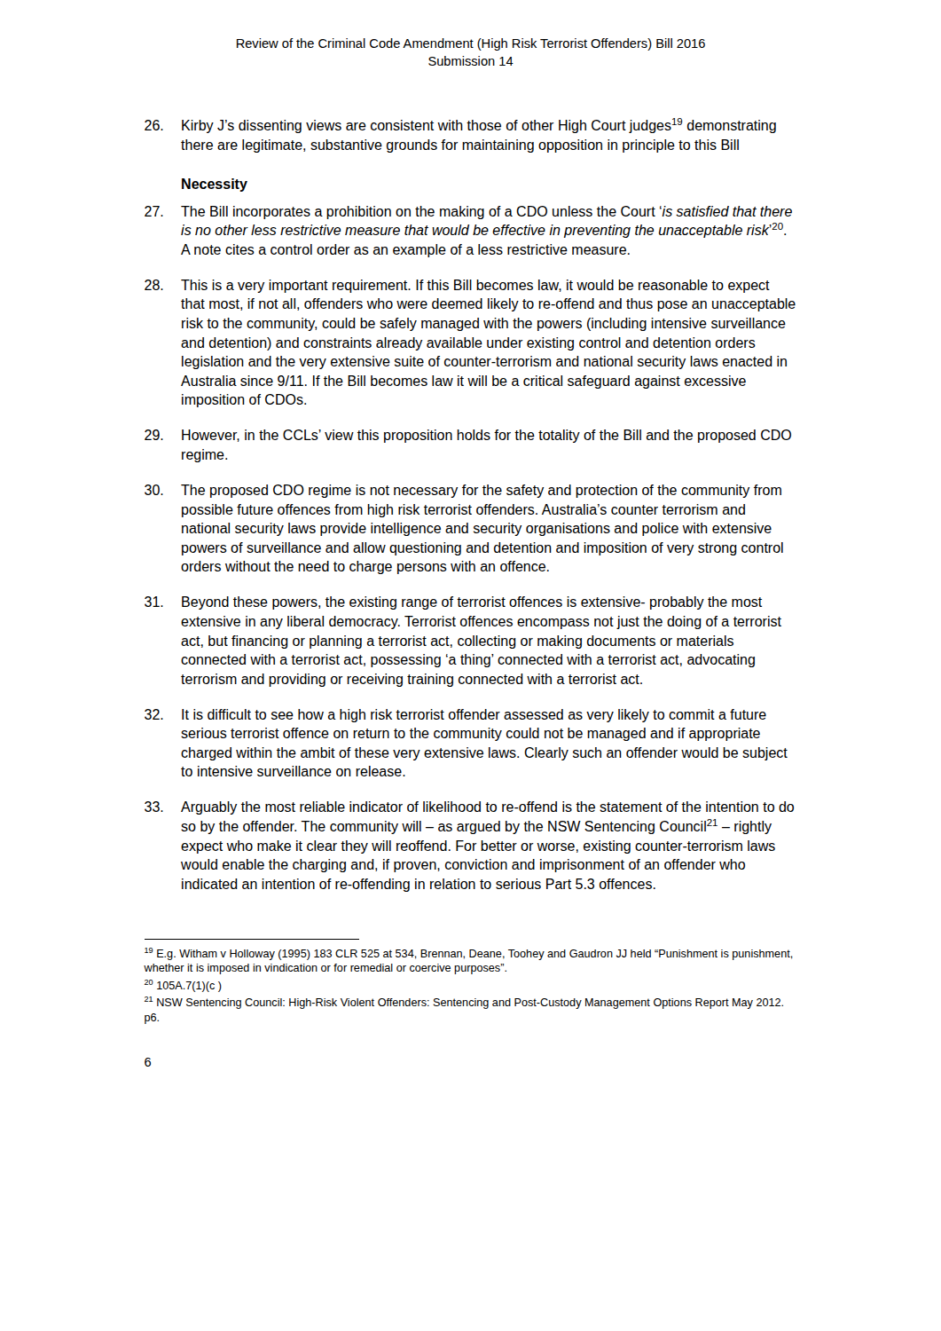Review of the Criminal Code Amendment (High Risk Terrorist Offenders) Bill 2016
Submission 14
26. Kirby J’s dissenting views are consistent with those of other High Court judges19 demonstrating there are legitimate, substantive grounds for maintaining opposition in principle to this Bill
Necessity
27. The Bill incorporates a prohibition on the making of a CDO unless the Court ‘is satisfied that there is no other less restrictive measure that would be effective in preventing the unacceptable risk’20. A note cites a control order as an example of a less restrictive measure.
28. This is a very important requirement. If this Bill becomes law, it would be reasonable to expect that most, if not all, offenders who were deemed likely to re-offend and thus pose an unacceptable risk to the community, could be safely managed with the powers (including intensive surveillance and detention) and constraints already available under existing control and detention orders legislation and the very extensive suite of counter-terrorism and national security laws enacted in Australia since 9/11. If the Bill becomes law it will be a critical safeguard against excessive imposition of CDOs.
29. However, in the CCLs’ view this proposition holds for the totality of the Bill and the proposed CDO regime.
30. The proposed CDO regime is not necessary for the safety and protection of the community from possible future offences from high risk terrorist offenders. Australia’s counter terrorism and national security laws provide intelligence and security organisations and police with extensive powers of surveillance and allow questioning and detention and imposition of very strong control orders without the need to charge persons with an offence.
31. Beyond these powers, the existing range of terrorist offences is extensive- probably the most extensive in any liberal democracy. Terrorist offences encompass not just the doing of a terrorist act, but financing or planning a terrorist act, collecting or making documents or materials connected with a terrorist act, possessing ‘a thing’ connected with a terrorist act, advocating terrorism and providing or receiving training connected with a terrorist act.
32. It is difficult to see how a high risk terrorist offender assessed as very likely to commit a future serious terrorist offence on return to the community could not be managed and if appropriate charged within the ambit of these very extensive laws. Clearly such an offender would be subject to intensive surveillance on release.
33. Arguably the most reliable indicator of likelihood to re-offend is the statement of the intention to do so by the offender. The community will – as argued by the NSW Sentencing Council21 – rightly expect who make it clear they will reoffend. For better or worse, existing counter-terrorism laws would enable the charging and, if proven, conviction and imprisonment of an offender who indicated an intention of re-offending in relation to serious Part 5.3 offences.
19 E.g. Witham v Holloway (1995) 183 CLR 525 at 534, Brennan, Deane, Toohey and Gaudron JJ held “Punishment is punishment, whether it is imposed in vindication or for remedial or coercive purposes”.
20 105A.7(1)(c )
21 NSW Sentencing Council: High-Risk Violent Offenders: Sentencing and Post-Custody Management Options Report May 2012. p6.
6